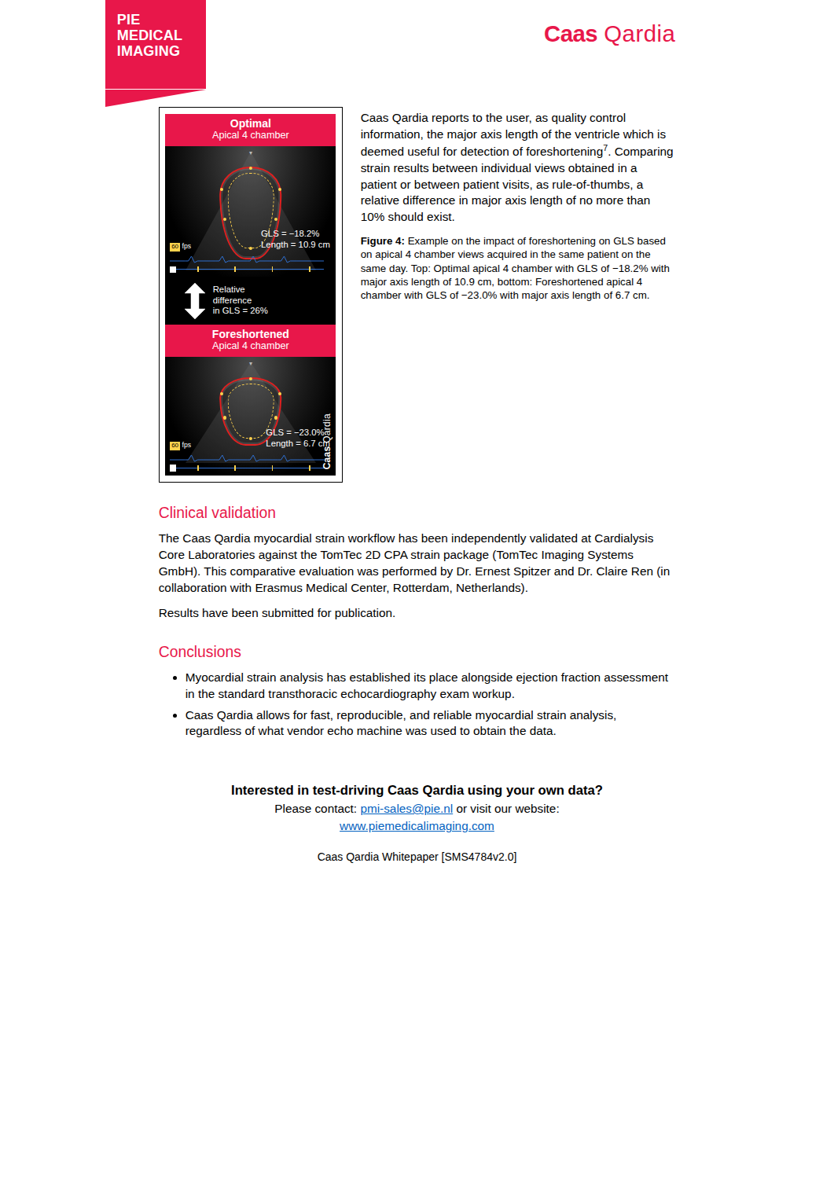PIE
MEDICAL
IMAGING
Caas Qardia
OptimalApical 4 chamber
▾
GLS = −18.2%
Length = 10.9 cm
60fps
Relative
difference
in GLS = 26%
ForeshortenedApical 4 chamber
▾
GLS = −23.0%
Length = 6.7 cm
60fps
Caas Qardia
Caas Qardia reports to the user, as quality control information, the major axis length of the ventricle which is deemed useful for detection of foreshortening7. Comparing strain results between individual views obtained in a patient or between patient visits, as rule-of-thumbs, a relative difference in major axis length of no more than 10% should exist.
Figure 4: Example on the impact of foreshortening on GLS based on apical 4 chamber views acquired in the same patient on the same day. Top: Optimal apical 4 chamber with GLS of −18.2% with major axis length of 10.9 cm, bottom: Foreshortened apical 4 chamber with GLS of −23.0% with major axis length of 6.7 cm.
Clinical validation
The Caas Qardia myocardial strain workflow has been independently validated at Cardialysis Core Laboratories against the TomTec 2D CPA strain package (TomTec Imaging Systems GmbH). This comparative evaluation was performed by Dr. Ernest Spitzer and Dr. Claire Ren (in collaboration with Erasmus Medical Center, Rotterdam, Netherlands).
Results have been submitted for publication.
Conclusions
Myocardial strain analysis has established its place alongside ejection fraction assessment in the standard transthoracic echocardiography exam workup.
Caas Qardia allows for fast, reproducible, and reliable myocardial strain analysis, regardless of what vendor echo machine was used to obtain the data.
Interested in test-driving Caas Qardia using your own data?
Please contact: pmi-sales@pie.nl or visit our website:
www.piemedicalimaging.com
Caas Qardia Whitepaper [SMS4784v2.0]